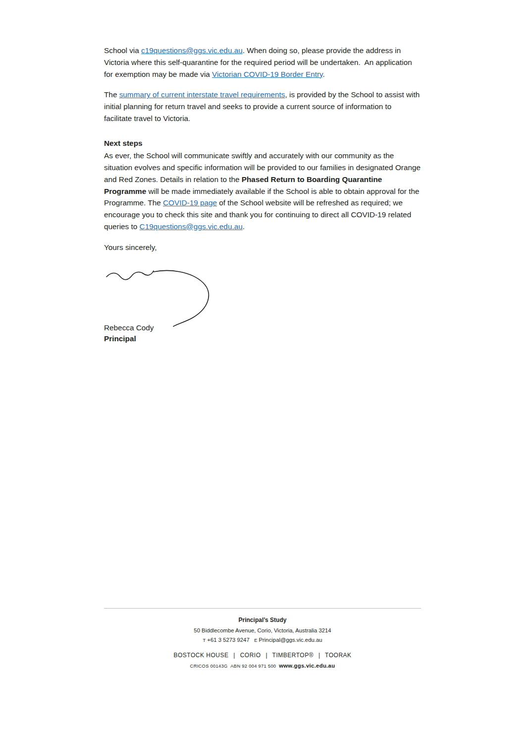School via c19questions@ggs.vic.edu.au. When doing so, please provide the address in Victoria where this self-quarantine for the required period will be undertaken. An application for exemption may be made via Victorian COVID-19 Border Entry.
The summary of current interstate travel requirements, is provided by the School to assist with initial planning for return travel and seeks to provide a current source of information to facilitate travel to Victoria.
Next steps
As ever, the School will communicate swiftly and accurately with our community as the situation evolves and specific information will be provided to our families in designated Orange and Red Zones. Details in relation to the Phased Return to Boarding Quarantine Programme will be made immediately available if the School is able to obtain approval for the Programme. The COVID-19 page of the School website will be refreshed as required; we encourage you to check this site and thank you for continuing to direct all COVID-19 related queries to C19questions@ggs.vic.edu.au.
Yours sincerely,
Rebecca Cody
Principal
Principal’s Study
50 Biddlecombe Avenue, Corio, Victoria, Australia 3214
T +61 3 5273 9247 E Principal@ggs.vic.edu.au
BOSTOCK HOUSE | CORIO | TIMBERTOP® | TOORAK
CRICOS 00143G ABN 92 004 971 500 www.ggs.vic.edu.au